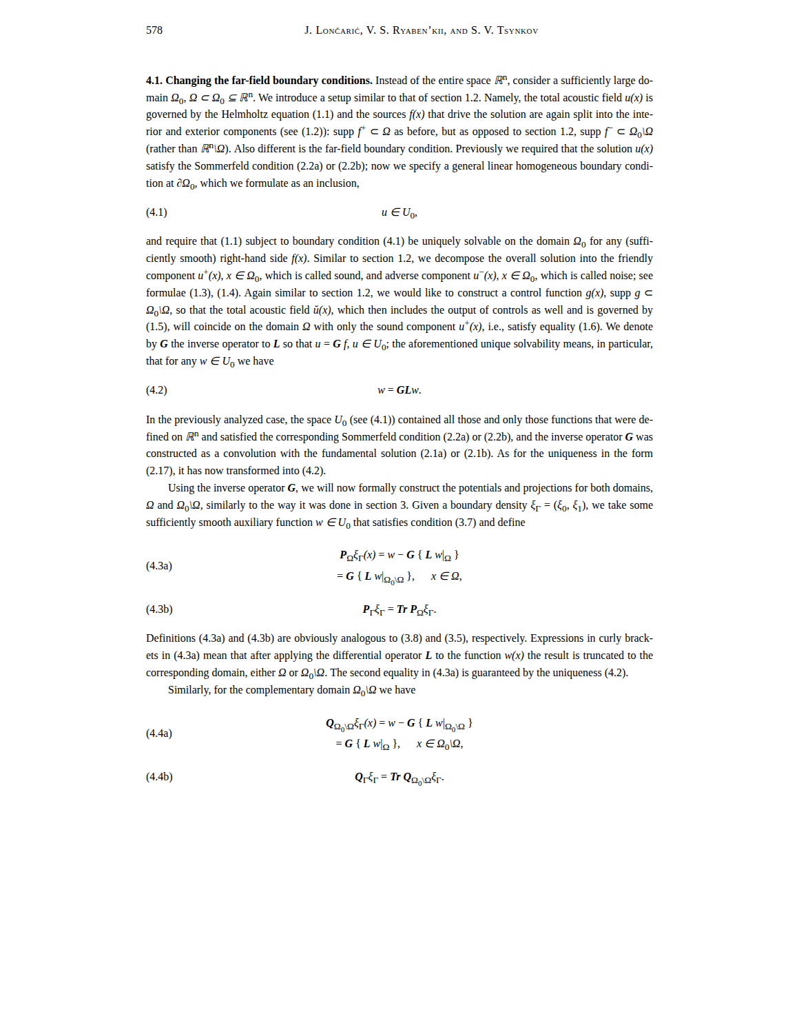578 J. Lončarić, V. S. Ryaben’kii, and S. V. Tsynkov
4.1. Changing the far-field boundary conditions.
Instead of the entire space ℝn, consider a sufficiently large domain Ω0, Ω ⊂ Ω0 ⊆ ℝn. We introduce a setup similar to that of section 1.2. Namely, the total acoustic field u(x) is governed by the Helmholtz equation (1.1) and the sources f(x) that drive the solution are again split into the interior and exterior components (see (1.2)): supp f+ ⊂ Ω as before, but as opposed to section 1.2, supp f− ⊂ Ω0\Ω (rather than ℝn\Ω). Also different is the far-field boundary condition. Previously we required that the solution u(x) satisfy the Sommerfeld condition (2.2a) or (2.2b); now we specify a general linear homogeneous boundary condition at ∂Ω0, which we formulate as an inclusion,
(4.1) u ∈ U0,
and require that (1.1) subject to boundary condition (4.1) be uniquely solvable on the domain Ω0 for any (sufficiently smooth) right-hand side f(x). Similar to section 1.2, we decompose the overall solution into the friendly component u+(x), x ∈ Ω0, which is called sound, and adverse component u−(x), x ∈ Ω0, which is called noise; see formulae (1.3), (1.4). Again similar to section 1.2, we would like to construct a control function g(x), supp g ⊂ Ω0\Ω, so that the total acoustic field ŭ(x), which then includes the output of controls as well and is governed by (1.5), will coincide on the domain Ω with only the sound component u+(x), i.e., satisfy equality (1.6). We denote by G the inverse operator to L so that u = G f, u ∈ U0; the aforementioned unique solvability means, in particular, that for any w ∈ U0 we have
(4.2) w = GL w.
In the previously analyzed case, the space U0 (see (4.1)) contained all those and only those functions that were defined on ℝn and satisfied the corresponding Sommerfeld condition (2.2a) or (2.2b), and the inverse operator G was constructed as a convolution with the fundamental solution (2.1a) or (2.1b). As for the uniqueness in the form (2.17), it has now transformed into (4.2).
Using the inverse operator G, we will now formally construct the potentials and projections for both domains, Ω and Ω0\Ω, similarly to the way it was done in section 3. Given a boundary density ξΓ = (ξ0, ξ1), we take some sufficiently smooth auxiliary function w ∈ U0 that satisfies condition (3.7) and define
(4.3a) PΩξΓ(x) = w − G { L w|Ω } = G { L w|Ω0\Ω }, x ∈ Ω,
(4.3b) PΓξΓ = Tr PΩξΓ.
Definitions (4.3a) and (4.3b) are obviously analogous to (3.8) and (3.5), respectively. Expressions in curly brackets in (4.3a) mean that after applying the differential operator L to the function w(x) the result is truncated to the corresponding domain, either Ω or Ω0\Ω. The second equality in (4.3a) is guaranteed by the uniqueness (4.2).
Similarly, for the complementary domain Ω0\Ω we have
(4.4a) QΩ0\ΩξΓ(x) = w − G { L w|Ω0\Ω } = G { L w|Ω }, x ∈ Ω0\Ω,
(4.4b) QΓξΓ = Tr QΩ0\ΩξΓ.